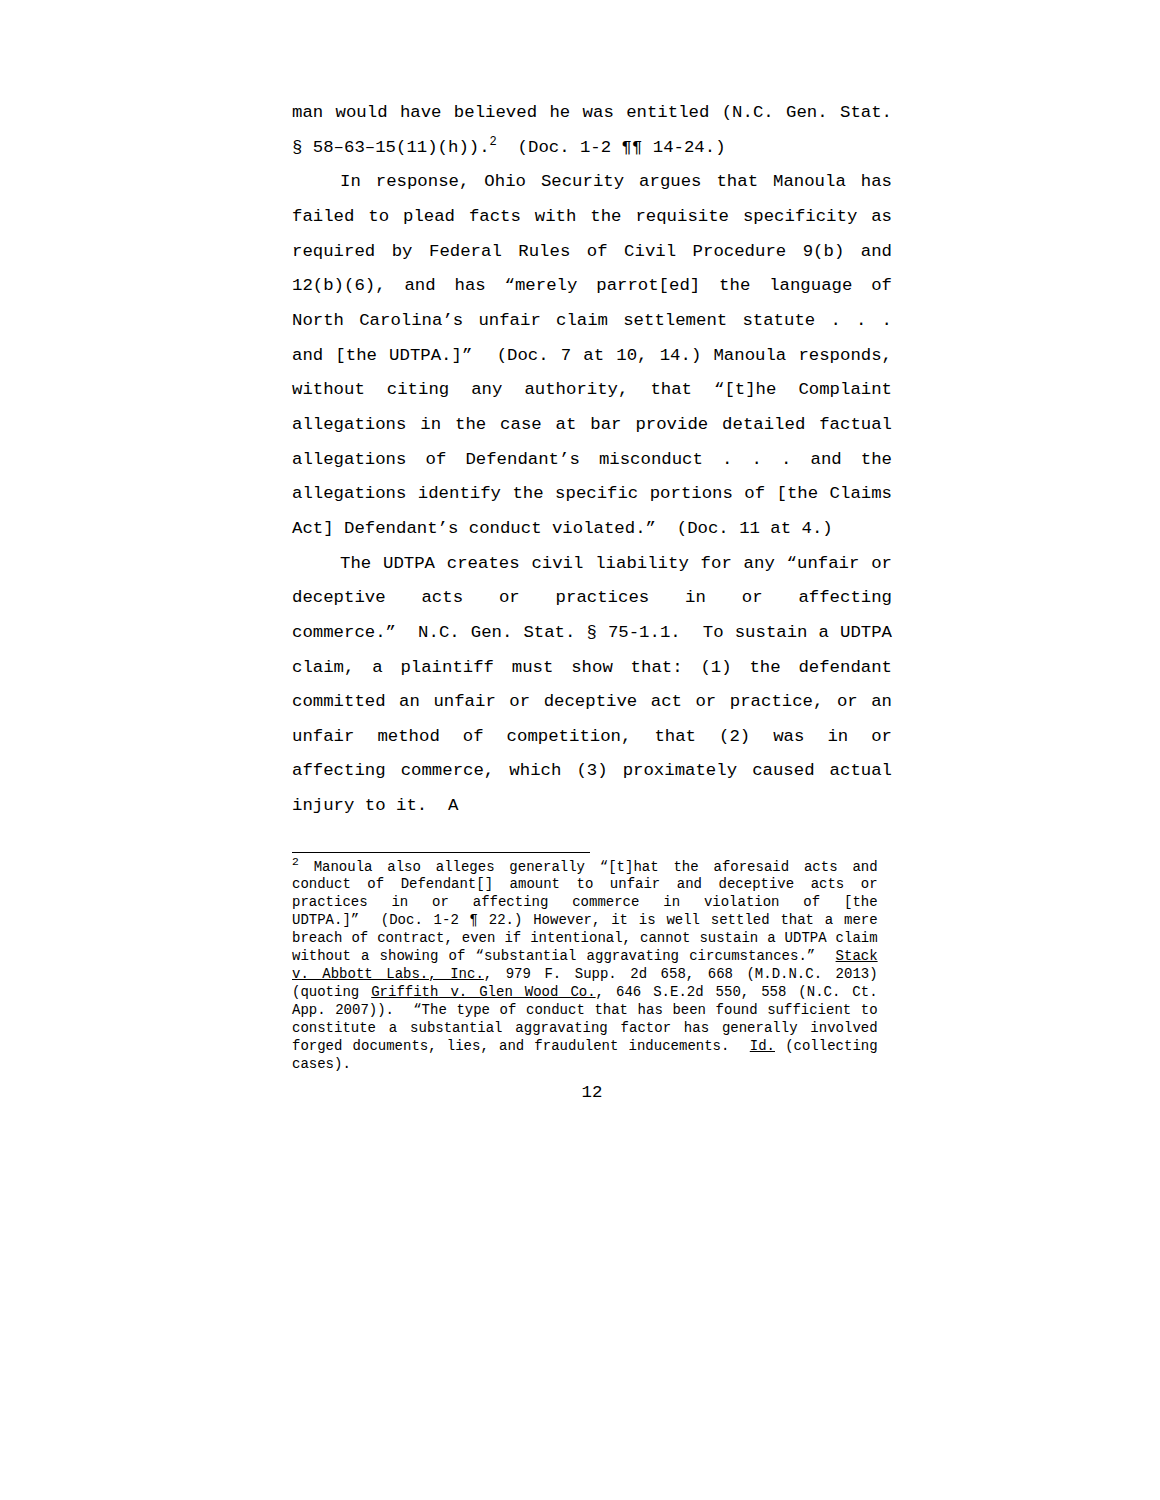man would have believed he was entitled (N.C. Gen. Stat. § 58–63–15(11)(h)).2 (Doc. 1-2 ¶¶ 14-24.)
In response, Ohio Security argues that Manoula has failed to plead facts with the requisite specificity as required by Federal Rules of Civil Procedure 9(b) and 12(b)(6), and has “merely parrot[ed] the language of North Carolina’s unfair claim settlement statute . . . and [the UDTPA.]” (Doc. 7 at 10, 14.) Manoula responds, without citing any authority, that “[t]he Complaint allegations in the case at bar provide detailed factual allegations of Defendant’s misconduct . . . and the allegations identify the specific portions of [the Claims Act] Defendant’s conduct violated.” (Doc. 11 at 4.)
The UDTPA creates civil liability for any “unfair or deceptive acts or practices in or affecting commerce.” N.C. Gen. Stat. § 75-1.1. To sustain a UDTPA claim, a plaintiff must show that: (1) the defendant committed an unfair or deceptive act or practice, or an unfair method of competition, that (2) was in or affecting commerce, which (3) proximately caused actual injury to it. A
2 Manoula also alleges generally “[t]hat the aforesaid acts and conduct of Defendant[] amount to unfair and deceptive acts or practices in or affecting commerce in violation of [the UDTPA.]” (Doc. 1-2 ¶ 22.) However, it is well settled that a mere breach of contract, even if intentional, cannot sustain a UDTPA claim without a showing of “substantial aggravating circumstances.” Stack v. Abbott Labs., Inc., 979 F. Supp. 2d 658, 668 (M.D.N.C. 2013) (quoting Griffith v. Glen Wood Co., 646 S.E.2d 550, 558 (N.C. Ct. App. 2007)). “The type of conduct that has been found sufficient to constitute a substantial aggravating factor has generally involved forged documents, lies, and fraudulent inducements. Id. (collecting cases).
12